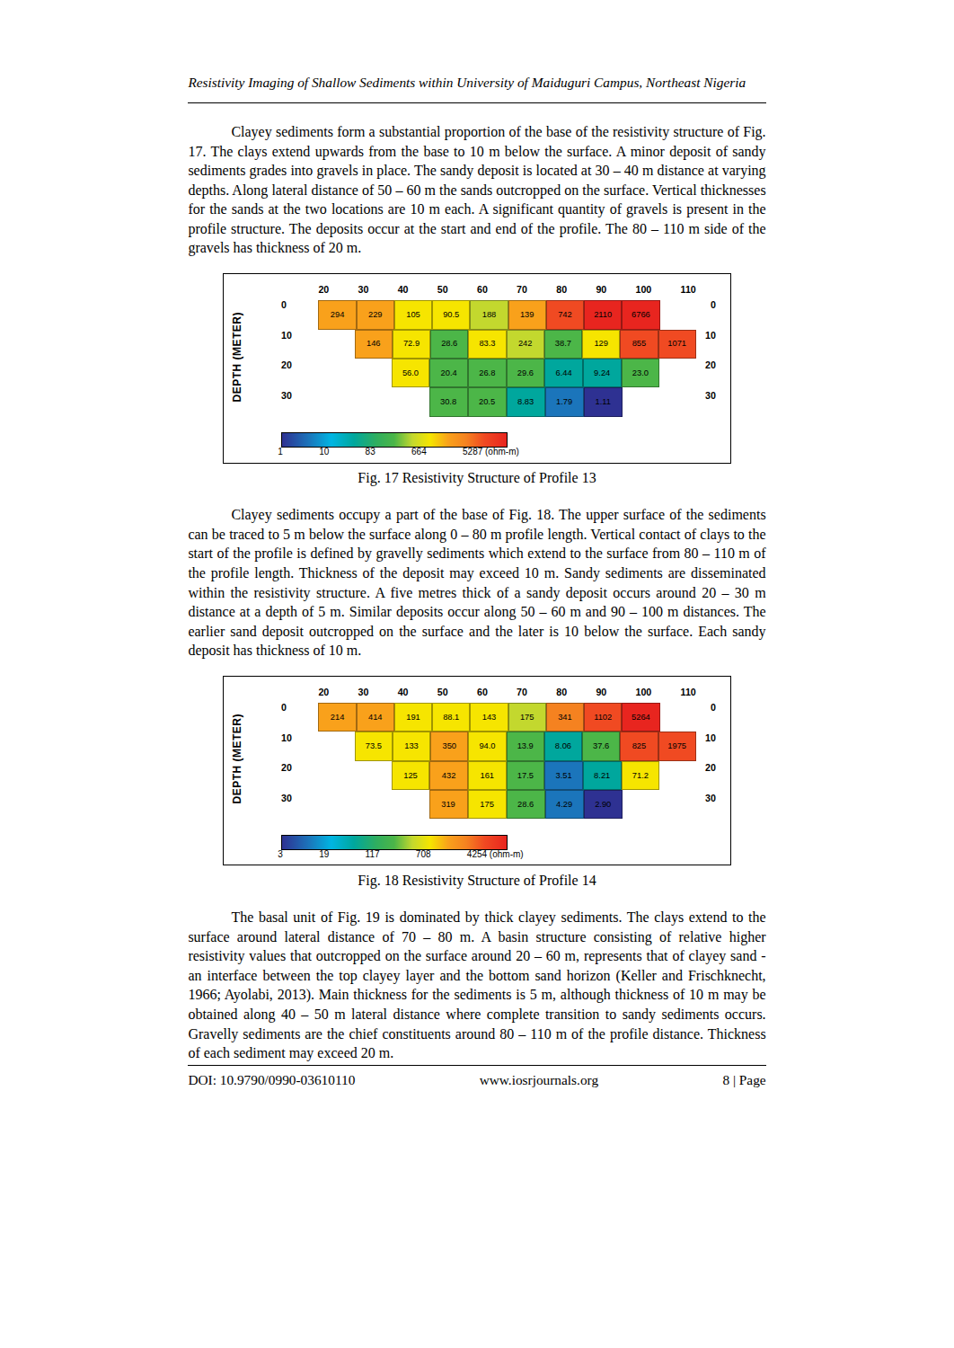Resistivity Imaging of Shallow Sediments within University of Maiduguri Campus, Northeast Nigeria
Clayey sediments form a substantial proportion of the base of the resistivity structure of Fig. 17. The clays extend upwards from the base to 10 m below the surface. A minor deposit of sandy sediments grades into gravels in place. The sandy deposit is located at 30 – 40 m distance at varying depths. Along lateral distance of 50 – 60 m the sands outcropped on the surface. Vertical thicknesses for the sands at the two locations are 10 m each. A significant quantity of gravels is present in the profile structure. The deposits occur at the start and end of the profile. The 80 – 110 m side of the gravels has thickness of 20 m.
2030405060708090100110
DEPTH (METER)
0
10
20
30
0
10
20
30
294
229
105
90.5
188
139
742
2110
6766
146
72.9
28.6
83.3
242
38.7
129
855
1071
56.0
20.4
26.8
29.6
6.44
9.24
23.0
30.8
20.5
8.83
1.79
1.11
110836645287 (ohm-m)
Fig. 17 Resistivity Structure of Profile 13
Clayey sediments occupy a part of the base of Fig. 18. The upper surface of the sediments can be traced to 5 m below the surface along 0 – 80 m profile length. Vertical contact of clays to the start of the profile is defined by gravelly sediments which extend to the surface from 80 – 110 m of the profile length. Thickness of the deposit may exceed 10 m. Sandy sediments are disseminated within the resistivity structure. A five metres thick of a sandy deposit occurs around 20 – 30 m distance at a depth of 5 m. Similar deposits occur along 50 – 60 m and 90 – 100 m distances. The earlier sand deposit outcropped on the surface and the later is 10 below the surface. Each sandy deposit has thickness of 10 m.
2030405060708090100110
DEPTH (METER)
0
10
20
30
0
10
20
30
214
414
191
88.1
143
175
341
1102
5264
73.5
133
350
94.0
13.9
8.06
37.6
825
1975
125
432
161
17.5
3.51
8.21
71.2
319
175
28.6
4.29
2.90
3191177084254 (ohm-m)
Fig. 18 Resistivity Structure of Profile 14
The basal unit of Fig. 19 is dominated by thick clayey sediments. The clays extend to the surface around lateral distance of 70 – 80 m. A basin structure consisting of relative higher resistivity values that outcropped on the surface around 20 – 60 m, represents that of clayey sand - an interface between the top clayey layer and the bottom sand horizon (Keller and Frischknecht, 1966; Ayolabi, 2013). Main thickness for the sediments is 5 m, although thickness of 10 m may be obtained along 40 – 50 m lateral distance where complete transition to sandy sediments occurs. Gravelly sediments are the chief constituents around 80 – 110 m of the profile distance. Thickness of each sediment may exceed 20 m.
DOI: 10.9790/0990-03610110
www.iosrjournals.org
8 | Page